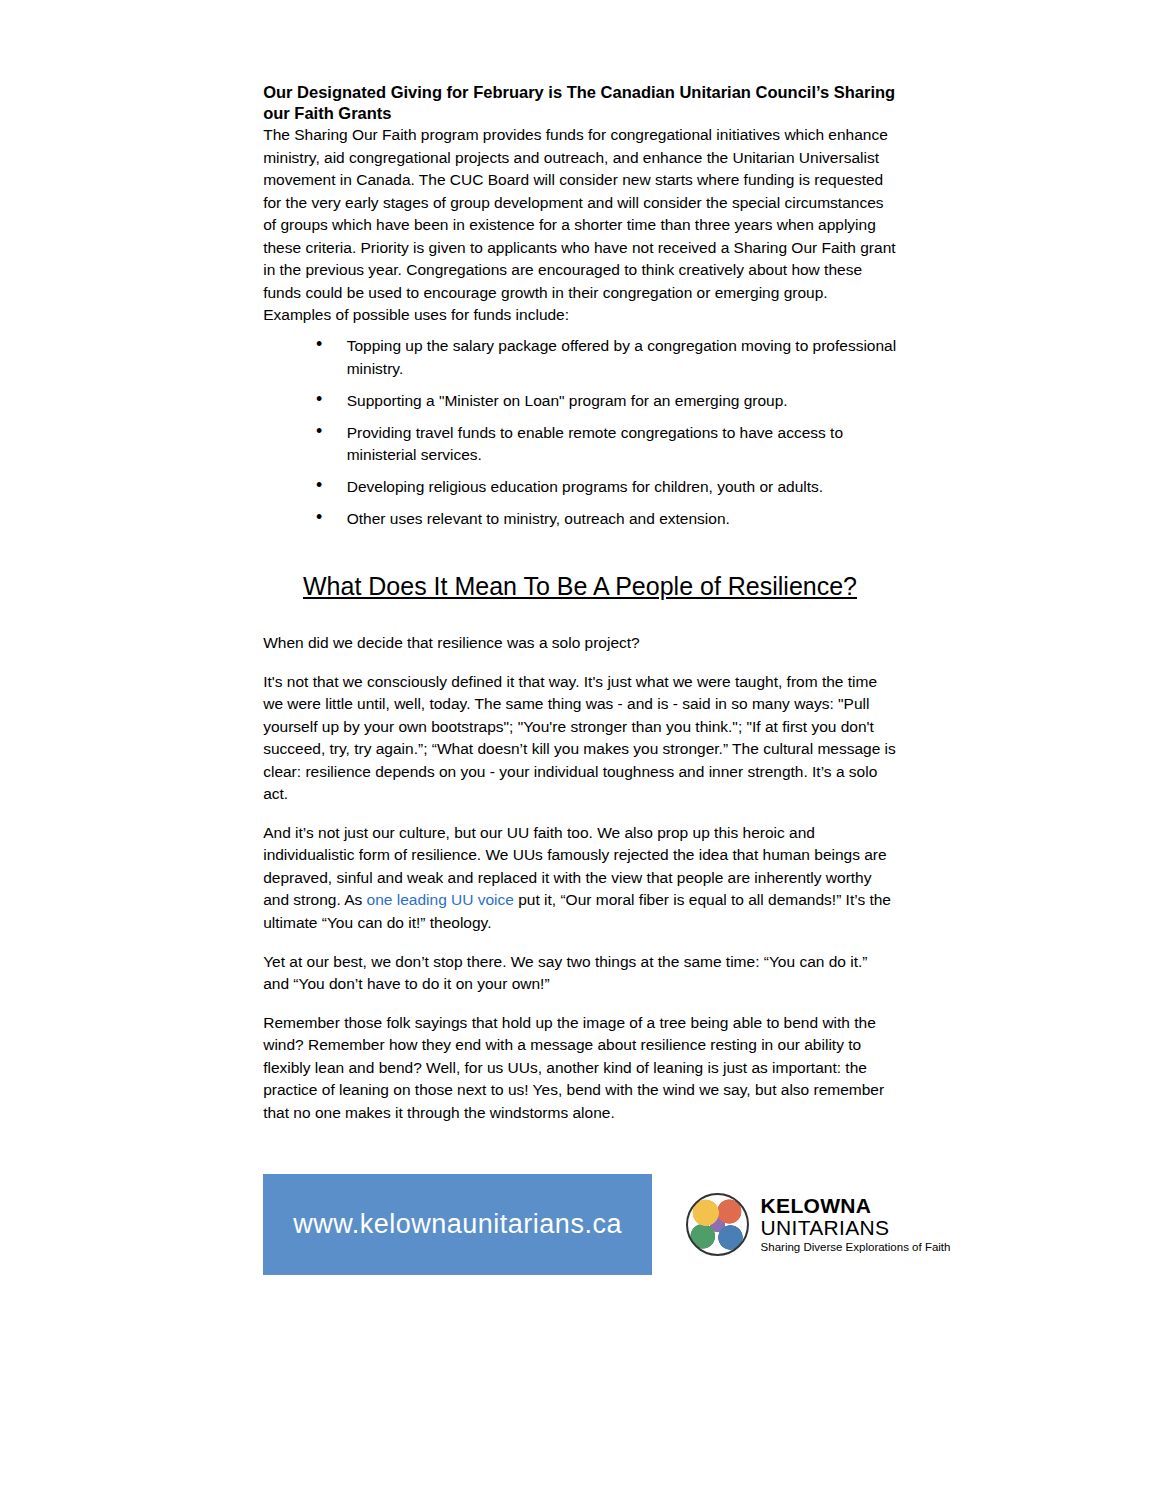Our Designated Giving for February is The Canadian Unitarian Council’s Sharing our Faith Grants
The Sharing Our Faith program provides funds for congregational initiatives which enhance ministry, aid congregational projects and outreach, and enhance the Unitarian Universalist movement in Canada. The CUC Board will consider new starts where funding is requested for the very early stages of group development and will consider the special circumstances of groups which have been in existence for a shorter time than three years when applying these criteria. Priority is given to applicants who have not received a Sharing Our Faith grant in the previous year. Congregations are encouraged to think creatively about how these funds could be used to encourage growth in their congregation or emerging group. Examples of possible uses for funds include:
Topping up the salary package offered by a congregation moving to professional ministry.
Supporting a "Minister on Loan" program for an emerging group.
Providing travel funds to enable remote congregations to have access to ministerial services.
Developing religious education programs for children, youth or adults.
Other uses relevant to ministry, outreach and extension.
What Does It Mean To Be A People of Resilience?
When did we decide that resilience was a solo project?
It's not that we consciously defined it that way. It's just what we were taught, from the time we were little until, well, today. The same thing was - and is - said in so many ways: "Pull yourself up by your own bootstraps"; "You're stronger than you think."; "If at first you don't succeed, try, try again.”; “What doesn’t kill you makes you stronger.” The cultural message is clear: resilience depends on you - your individual toughness and inner strength. It’s a solo act.
And it’s not just our culture, but our UU faith too. We also prop up this heroic and individualistic form of resilience. We UUs famously rejected the idea that human beings are depraved, sinful and weak and replaced it with the view that people are inherently worthy and strong. As one leading UU voice put it, “Our moral fiber is equal to all demands!” It’s the ultimate “You can do it!” theology.
Yet at our best, we don’t stop there. We say two things at the same time: “You can do it.” and “You don’t have to do it on your own!”
Remember those folk sayings that hold up the image of a tree being able to bend with the wind? Remember how they end with a message about resilience resting in our ability to flexibly lean and bend? Well, for us UUs, another kind of leaning is just as important: the practice of leaning on those next to us! Yes, bend with the wind we say, but also remember that no one makes it through the windstorms alone.
www.kelownaunitarians.ca
KELOWNA UNITARIANS
Sharing Diverse Explorations of Faith